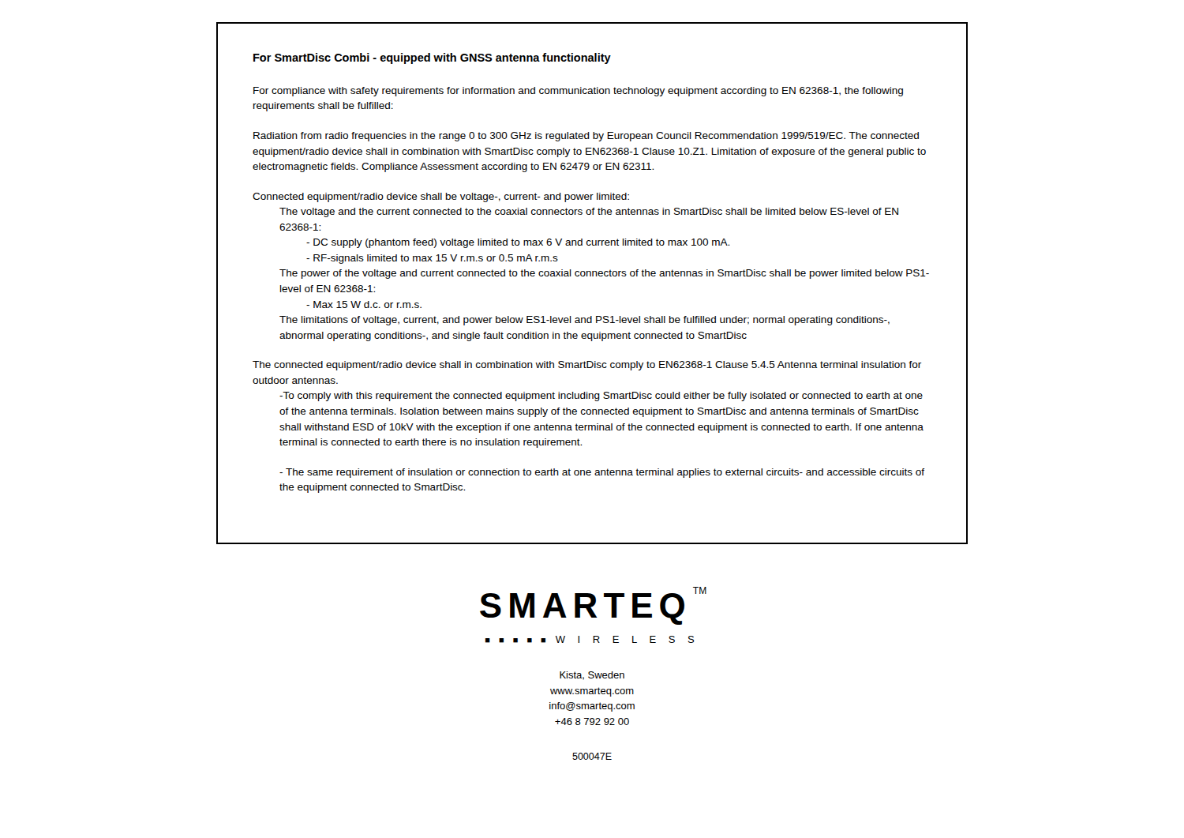For SmartDisc Combi - equipped with GNSS antenna functionality
For compliance with safety requirements for information and communication technology equipment according to EN 62368-1, the following requirements shall be fulfilled:
Radiation from radio frequencies in the range 0 to 300 GHz is regulated by European Council Recommendation 1999/519/EC. The connected equipment/radio device shall in combination with SmartDisc comply to EN62368-1 Clause 10.Z1. Limitation of exposure of the general public to electromagnetic fields. Compliance Assessment according to EN 62479 or EN 62311.
Connected equipment/radio device shall be voltage-, current- and power limited:
The voltage and the current connected to the coaxial connectors of the antennas in SmartDisc shall be limited below ES-level of EN 62368-1:
- DC supply (phantom feed) voltage limited to max 6 V and current limited to max 100 mA.
- RF-signals limited to max 15 V r.m.s or 0.5 mA r.m.s
The power of the voltage and current connected to the coaxial connectors of the antennas in SmartDisc shall be power limited below PS1-level of EN 62368-1:
- Max 15 W d.c. or r.m.s.
The limitations of voltage, current, and power below ES1-level and PS1-level shall be fulfilled under; normal operating conditions-, abnormal operating conditions-, and single fault condition in the equipment connected to SmartDisc
The connected equipment/radio device shall in combination with SmartDisc comply to EN62368-1 Clause 5.4.5 Antenna terminal insulation for outdoor antennas.
-To comply with this requirement the connected equipment including SmartDisc could either be fully isolated or connected to earth at one of the antenna terminals. Isolation between mains supply of the connected equipment to SmartDisc and antenna terminals of SmartDisc shall withstand ESD of 10kV with the exception if one antenna terminal of the connected equipment is connected to earth. If one antenna terminal is connected to earth there is no insulation requirement.
- The same requirement of insulation or connection to earth at one antenna terminal applies to external circuits- and accessible circuits of the equipment connected to SmartDisc.
SMARTEQTM
■ ■ ■ ■ ■W I R E L E S S
Kista, Sweden
www.smarteq.com
info@smarteq.com
+46 8 792 92 00
500047E